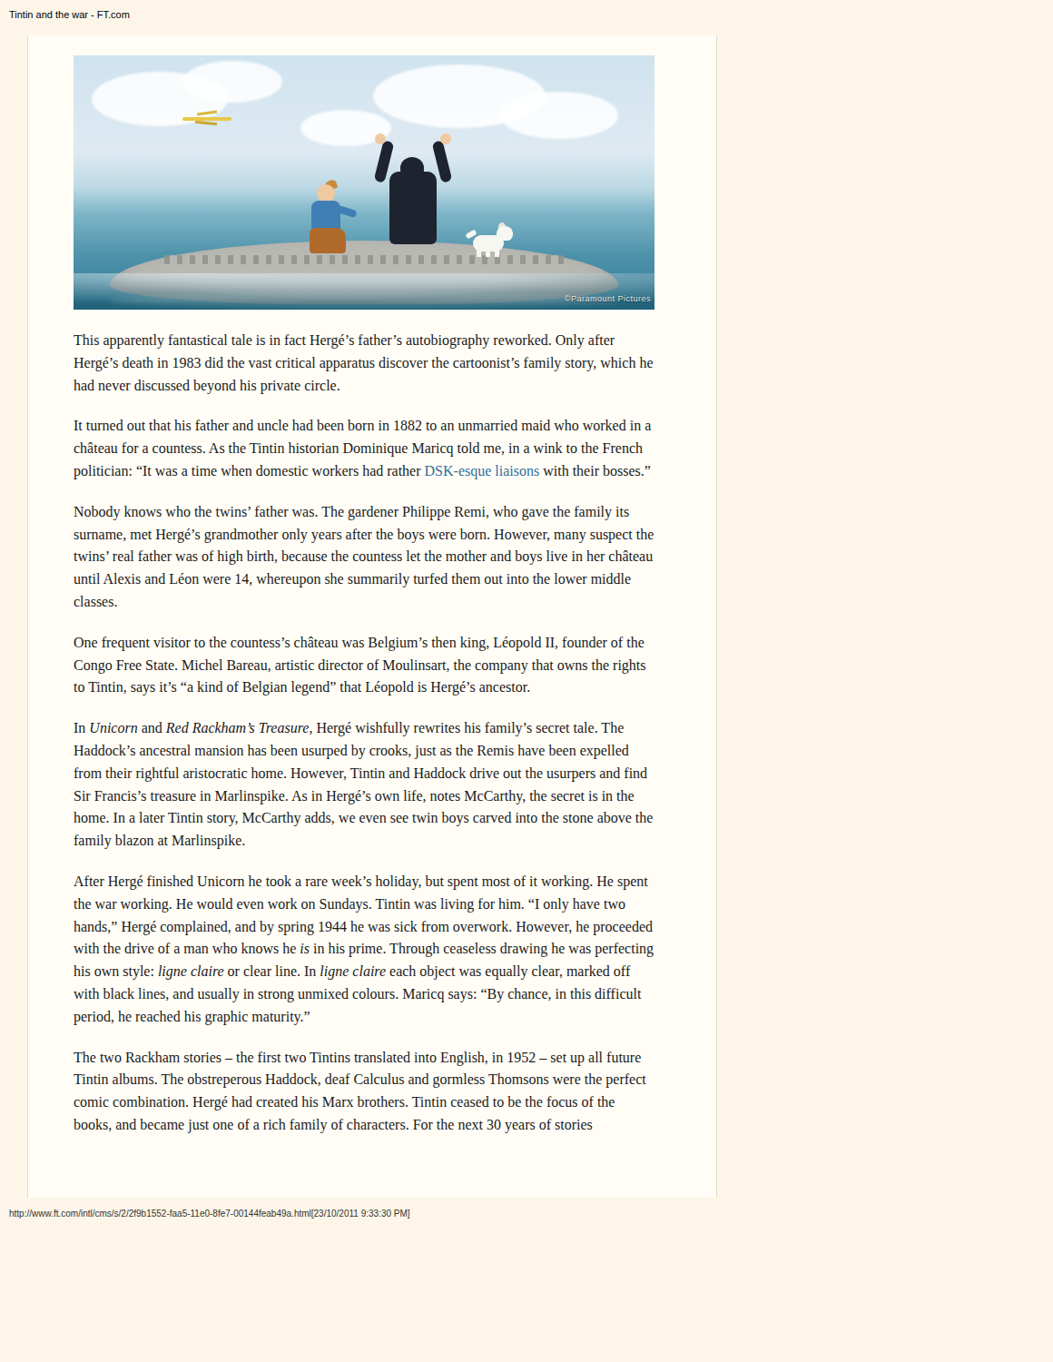Tintin and the war - FT.com
©Paramount Pictures
This apparently fantastical tale is in fact Hergé’s father’s autobiography reworked. Only after Hergé’s death in 1983 did the vast critical apparatus discover the cartoonist’s family story, which he had never discussed beyond his private circle.
It turned out that his father and uncle had been born in 1882 to an unmarried maid who worked in a château for a countess. As the Tintin historian Dominique Maricq told me, in a wink to the French politician: “It was a time when domestic workers had rather DSK-esque liaisons with their bosses.”
Nobody knows who the twins’ father was. The gardener Philippe Remi, who gave the family its surname, met Hergé’s grandmother only years after the boys were born. However, many suspect the twins’ real father was of high birth, because the countess let the mother and boys live in her château until Alexis and Léon were 14, whereupon she summarily turfed them out into the lower middle classes.
One frequent visitor to the countess’s château was Belgium’s then king, Léopold II, founder of the Congo Free State. Michel Bareau, artistic director of Moulinsart, the company that owns the rights to Tintin, says it’s “a kind of Belgian legend” that Léopold is Hergé’s ancestor.
In Unicorn and Red Rackham’s Treasure, Hergé wishfully rewrites his family’s secret tale. The Haddock’s ancestral mansion has been usurped by crooks, just as the Remis have been expelled from their rightful aristocratic home. However, Tintin and Haddock drive out the usurpers and find Sir Francis’s treasure in Marlinspike. As in Hergé’s own life, notes McCarthy, the secret is in the home. In a later Tintin story, McCarthy adds, we even see twin boys carved into the stone above the family blazon at Marlinspike.
After Hergé finished Unicorn he took a rare week’s holiday, but spent most of it working. He spent the war working. He would even work on Sundays. Tintin was living for him. “I only have two hands,” Hergé complained, and by spring 1944 he was sick from overwork. However, he proceeded with the drive of a man who knows he is in his prime. Through ceaseless drawing he was perfecting his own style: ligne claire or clear line. In ligne claire each object was equally clear, marked off with black lines, and usually in strong unmixed colours. Maricq says: “By chance, in this difficult period, he reached his graphic maturity.”
The two Rackham stories – the first two Tintins translated into English, in 1952 – set up all future Tintin albums. The obstreperous Haddock, deaf Calculus and gormless Thomsons were the perfect comic combination. Hergé had created his Marx brothers. Tintin ceased to be the focus of the books, and became just one of a rich family of characters. For the next 30 years of stories
http://www.ft.com/intl/cms/s/2/2f9b1552-faa5-11e0-8fe7-00144feab49a.html[23/10/2011 9:33:30 PM]